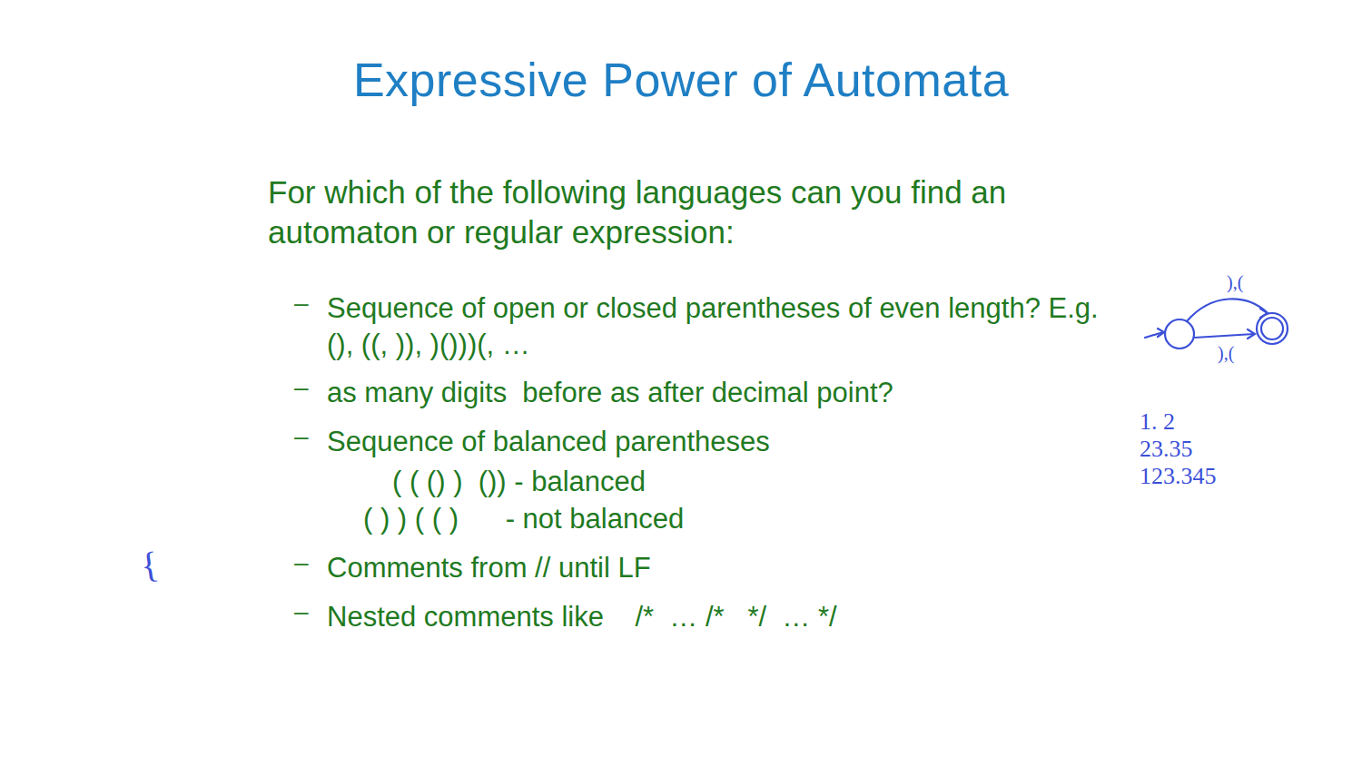Expressive Power of Automata
For which of the following languages can you find an automaton or regular expression:
Sequence of open or closed parentheses of even length? E.g. (), ((, )), )()))(, …
as many digits before as after decimal point?
Sequence of balanced parentheses
( ( () ) ()) - balanced
( ) ) ( ( ) - not balanced
Comments from // until LF
Nested comments like /* … /* */ … */
),( ),(
1. 2
23.35
123.345
{